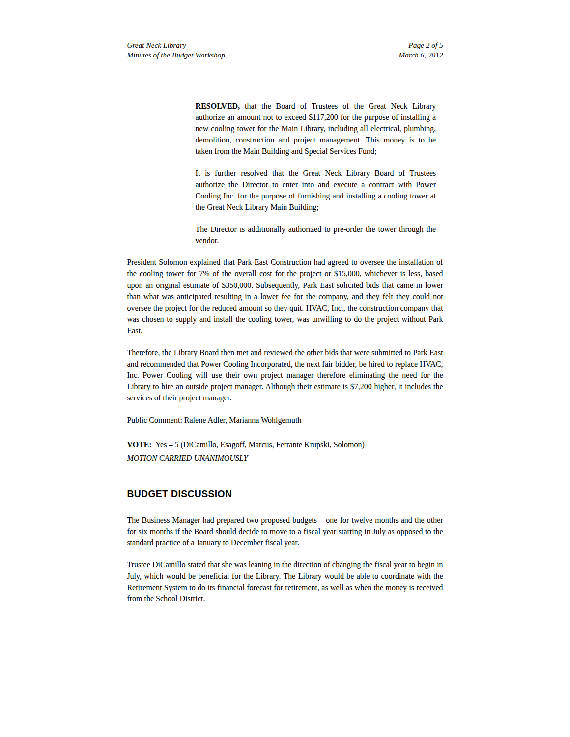Great Neck Library
Minutes of the Budget Workshop
Page 2 of 5
March 6, 2012
______________________________________________________________
RESOLVED, that the Board of Trustees of the Great Neck Library authorize an amount not to exceed $117,200 for the purpose of installing a new cooling tower for the Main Library, including all electrical, plumbing, demolition, construction and project management. This money is to be taken from the Main Building and Special Services Fund;
It is further resolved that the Great Neck Library Board of Trustees authorize the Director to enter into and execute a contract with Power Cooling Inc. for the purpose of furnishing and installing a cooling tower at the Great Neck Library Main Building;
The Director is additionally authorized to pre-order the tower through the vendor.
President Solomon explained that Park East Construction had agreed to oversee the installation of the cooling tower for 7% of the overall cost for the project or $15,000, whichever is less, based upon an original estimate of $350,000. Subsequently, Park East solicited bids that came in lower than what was anticipated resulting in a lower fee for the company, and they felt they could not oversee the project for the reduced amount so they quit. HVAC, Inc., the construction company that was chosen to supply and install the cooling tower, was unwilling to do the project without Park East.
Therefore, the Library Board then met and reviewed the other bids that were submitted to Park East and recommended that Power Cooling Incorporated, the next fair bidder, be hired to replace HVAC, Inc. Power Cooling will use their own project manager therefore eliminating the need for the Library to hire an outside project manager. Although their estimate is $7,200 higher, it includes the services of their project manager.
Public Comment: Ralene Adler, Marianna Wohlgemuth
VOTE: Yes – 5 (DiCamillo, Esagoff, Marcus, Ferrante Krupski, Solomon)
MOTION CARRIED UNANIMOUSLY
BUDGET DISCUSSION
The Business Manager had prepared two proposed budgets – one for twelve months and the other for six months if the Board should decide to move to a fiscal year starting in July as opposed to the standard practice of a January to December fiscal year.
Trustee DiCamillo stated that she was leaning in the direction of changing the fiscal year to begin in July, which would be beneficial for the Library. The Library would be able to coordinate with the Retirement System to do its financial forecast for retirement, as well as when the money is received from the School District.